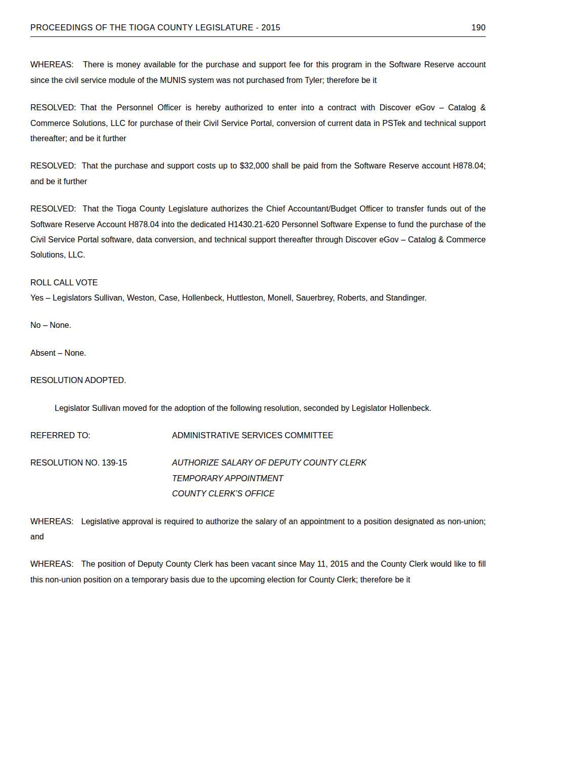Proceedings of the Tioga County Legislature - 2015 190
Whereas: There is money available for the purchase and support fee for this program in the Software Reserve account since the civil service module of the MUNIS system was not purchased from Tyler; therefore be it
Resolved: That the Personnel Officer is hereby authorized to enter into a contract with Discover eGov – Catalog & Commerce Solutions, LLC for purchase of their Civil Service Portal, conversion of current data in PSTek and technical support thereafter; and be it further
Resolved: That the purchase and support costs up to $32,000 shall be paid from the Software Reserve account H878.04; and be it further
Resolved: That the Tioga County Legislature authorizes the Chief Accountant/Budget Officer to transfer funds out of the Software Reserve Account H878.04 into the dedicated H1430.21-620 Personnel Software Expense to fund the purchase of the Civil Service Portal software, data conversion, and technical support thereafter through Discover eGov – Catalog & Commerce Solutions, LLC.
ROLL CALL VOTE
Yes – Legislators Sullivan, Weston, Case, Hollenbeck, Huttleston, Monell, Sauerbrey, Roberts, and Standinger.
No – None.
Absent – None.
RESOLUTION ADOPTED.
Legislator Sullivan moved for the adoption of the following resolution, seconded by Legislator Hollenbeck.
Referred to:
Administrative Services Committee
Resolution No. 139-15
Authorize Salary of Deputy County Clerk
Temporary Appointment
County Clerk’s Office
Whereas: Legislative approval is required to authorize the salary of an appointment to a position designated as non-union; and
Whereas: The position of Deputy County Clerk has been vacant since May 11, 2015 and the County Clerk would like to fill this non-union position on a temporary basis due to the upcoming election for County Clerk; therefore be it